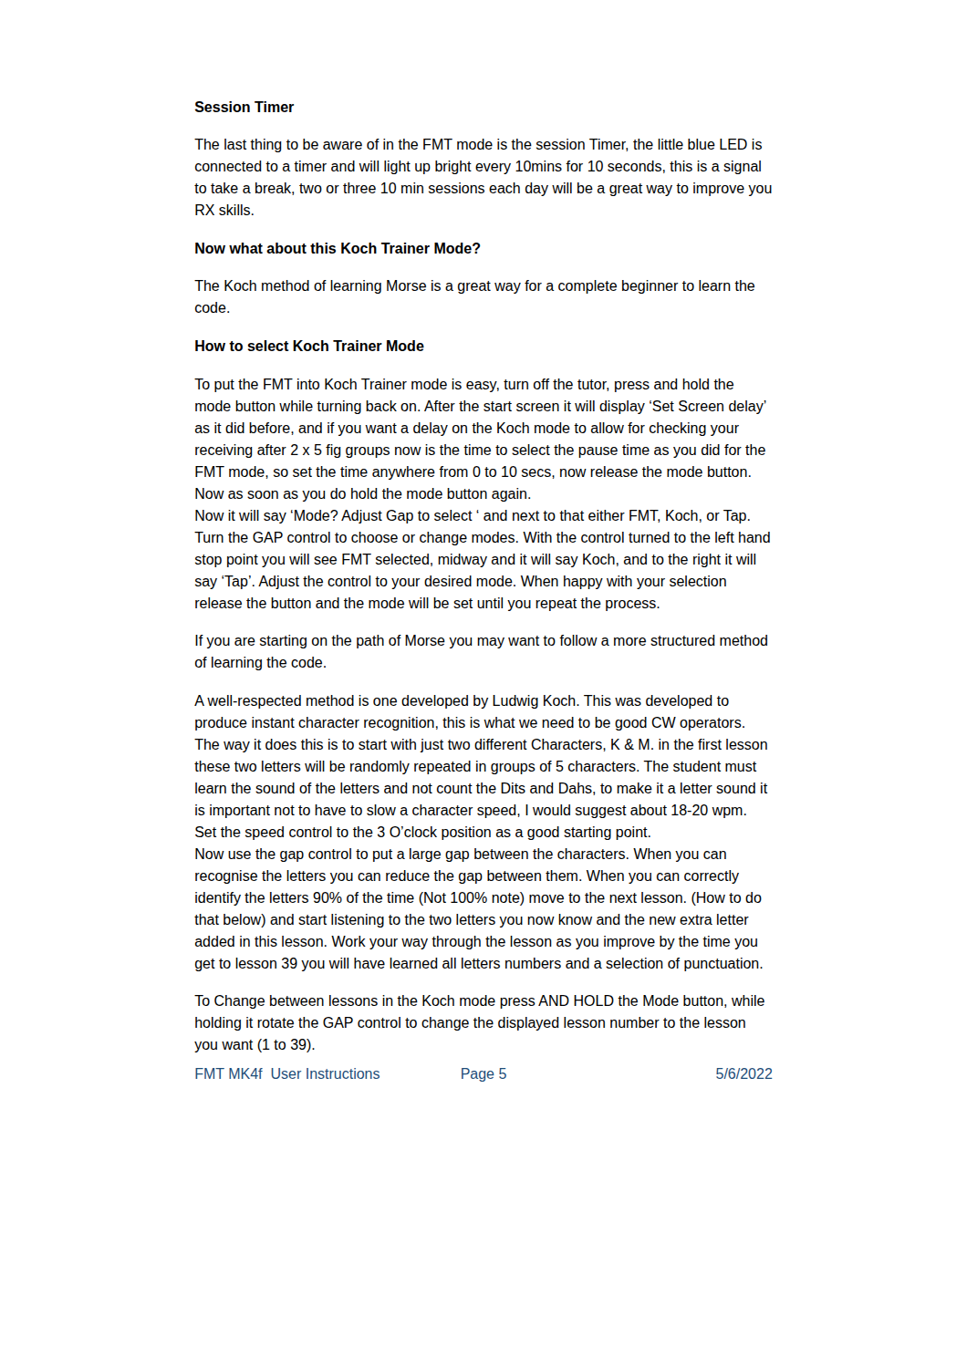Session Timer
The last thing to be aware of in the FMT mode is the session Timer, the little blue LED is connected to a timer and will light up bright every 10mins for 10 seconds, this is a signal to take a break, two or three 10 min sessions each day will be a great way to improve you RX skills.
Now what about this Koch Trainer Mode?
The Koch method of learning Morse is a great way for a complete beginner to learn the code.
How to select Koch Trainer Mode
To put the FMT into Koch Trainer mode is easy, turn off the tutor, press and hold the mode button while turning back on. After the start screen it will display ‘Set Screen delay’ as it did before, and if you want a delay on the Koch mode to allow for checking your receiving after 2 x 5 fig groups now is the time to select the pause time as you did for the FMT mode, so set the time anywhere from 0 to 10 secs, now release the mode button. Now as soon as you do hold the mode button again.
Now it will say ‘Mode? Adjust Gap to select ‘ and next to that either FMT, Koch, or Tap. Turn the GAP control to choose or change modes. With the control turned to the left hand stop point you will see FMT selected, midway and it will say Koch, and to the right it will say ‘Tap’. Adjust the control to your desired mode. When happy with your selection release the button and the mode will be set until you repeat the process.
If you are starting on the path of Morse you may want to follow a more structured method of learning the code.
A well-respected method is one developed by Ludwig Koch. This was developed to produce instant character recognition, this is what we need to be good CW operators.
The way it does this is to start with just two different Characters, K & M. in the first lesson these two letters will be randomly repeated in groups of 5 characters. The student must learn the sound of the letters and not count the Dits and Dahs, to make it a letter sound it is important not to have to slow a character speed, I would suggest about 18-20 wpm. Set the speed control to the 3 O’clock position as a good starting point.
Now use the gap control to put a large gap between the characters. When you can recognise the letters you can reduce the gap between them. When you can correctly identify the letters 90% of the time (Not 100% note) move to the next lesson. (How to do that below) and start listening to the two letters you now know and the new extra letter added in this lesson. Work your way through the lesson as you improve by the time you get to lesson 39 you will have learned all letters numbers and a selection of punctuation.
To Change between lessons in the Koch mode press AND HOLD the Mode button, while holding it rotate the GAP control to change the displayed lesson number to the lesson you want (1 to 39).
FMT MK4f User Instructions Page 5 5/6/2022